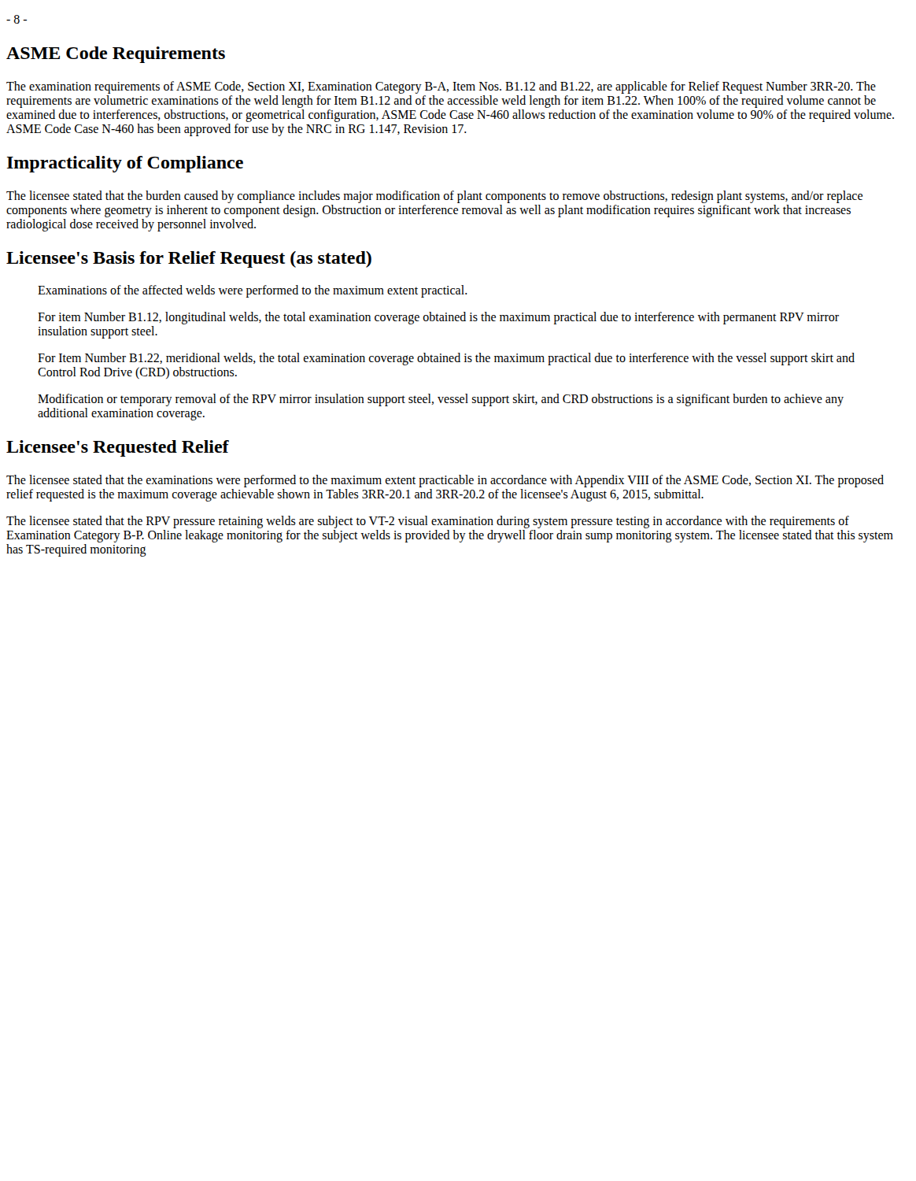- 8 -
ASME Code Requirements
The examination requirements of ASME Code, Section XI, Examination Category B-A, Item Nos. B1.12 and B1.22, are applicable for Relief Request Number 3RR-20. The requirements are volumetric examinations of the weld length for Item B1.12 and of the accessible weld length for item B1.22. When 100% of the required volume cannot be examined due to interferences, obstructions, or geometrical configuration, ASME Code Case N-460 allows reduction of the examination volume to 90% of the required volume. ASME Code Case N-460 has been approved for use by the NRC in RG 1.147, Revision 17.
Impracticality of Compliance
The licensee stated that the burden caused by compliance includes major modification of plant components to remove obstructions, redesign plant systems, and/or replace components where geometry is inherent to component design. Obstruction or interference removal as well as plant modification requires significant work that increases radiological dose received by personnel involved.
Licensee's Basis for Relief Request (as stated)
Examinations of the affected welds were performed to the maximum extent practical.
For item Number B1.12, longitudinal welds, the total examination coverage obtained is the maximum practical due to interference with permanent RPV mirror insulation support steel.
For Item Number B1.22, meridional welds, the total examination coverage obtained is the maximum practical due to interference with the vessel support skirt and Control Rod Drive (CRD) obstructions.
Modification or temporary removal of the RPV mirror insulation support steel, vessel support skirt, and CRD obstructions is a significant burden to achieve any additional examination coverage.
Licensee's Requested Relief
The licensee stated that the examinations were performed to the maximum extent practicable in accordance with Appendix VIII of the ASME Code, Section XI. The proposed relief requested is the maximum coverage achievable shown in Tables 3RR-20.1 and 3RR-20.2 of the licensee's August 6, 2015, submittal.
The licensee stated that the RPV pressure retaining welds are subject to VT-2 visual examination during system pressure testing in accordance with the requirements of Examination Category B-P. Online leakage monitoring for the subject welds is provided by the drywell floor drain sump monitoring system. The licensee stated that this system has TS-required monitoring